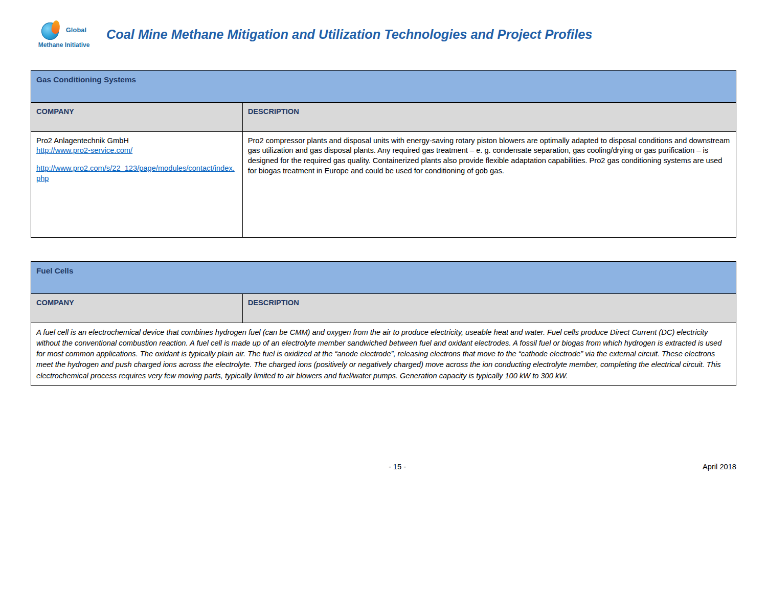Global
Methane Initiative
Coal Mine Methane Mitigation and Utilization Technologies and Project Profiles
| Gas Conditioning Systems |
| COMPANY | DESCRIPTION |
| Pro2 Anlagentechnik GmbH http://www.pro2-service.com/ http://www.pro2.com/s/22_123/page/modules/contact/index.php | Pro2 compressor plants and disposal units with energy-saving rotary piston blowers are optimally adapted to disposal conditions and downstream gas utilization and gas disposal plants. Any required gas treatment – e. g. condensate separation, gas cooling/drying or gas purification – is designed for the required gas quality. Containerized plants also provide flexible adaptation capabilities. Pro2 gas conditioning systems are used for biogas treatment in Europe and could be used for conditioning of gob gas. |
| Fuel Cells |
| COMPANY | DESCRIPTION |
| A fuel cell is an electrochemical device that combines hydrogen fuel (can be CMM) and oxygen from the air to produce electricity, useable heat and water. Fuel cells produce Direct Current (DC) electricity without the conventional combustion reaction. A fuel cell is made up of an electrolyte member sandwiched between fuel and oxidant electrodes. A fossil fuel or biogas from which hydrogen is extracted is used for most common applications. The oxidant is typically plain air. The fuel is oxidized at the “anode electrode”, releasing electrons that move to the “cathode electrode” via the external circuit. These electrons meet the hydrogen and push charged ions across the electrolyte. The charged ions (positively or negatively charged) move across the ion conducting electrolyte member, completing the electrical circuit. This electrochemical process requires very few moving parts, typically limited to air blowers and fuel/water pumps. Generation capacity is typically 100 kW to 300 kW. |
- 15 -
April 2018